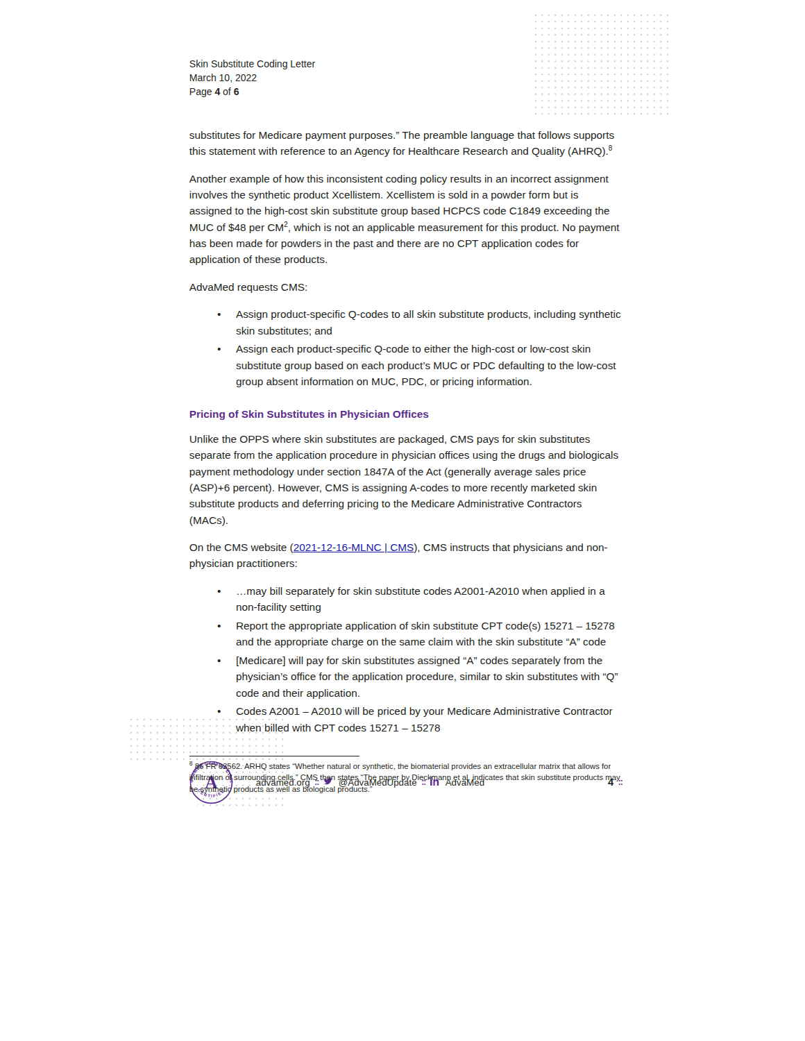Skin Substitute Coding Letter
March 10, 2022
Page 4 of 6
substitutes for Medicare payment purposes.” The preamble language that follows supports this statement with reference to an Agency for Healthcare Research and Quality (AHRQ).8
Another example of how this inconsistent coding policy results in an incorrect assignment involves the synthetic product Xcellistem. Xcellistem is sold in a powder form but is assigned to the high-cost skin substitute group based HCPCS code C1849 exceeding the MUC of $48 per CM2, which is not an applicable measurement for this product. No payment has been made for powders in the past and there are no CPT application codes for application of these products.
AdvaMed requests CMS:
Assign product-specific Q-codes to all skin substitute products, including synthetic skin substitutes; and
Assign each product-specific Q-code to either the high-cost or low-cost skin substitute group based on each product’s MUC or PDC defaulting to the low-cost group absent information on MUC, PDC, or pricing information.
Pricing of Skin Substitutes in Physician Offices
Unlike the OPPS where skin substitutes are packaged, CMS pays for skin substitutes separate from the application procedure in physician offices using the drugs and biologicals payment methodology under section 1847A of the Act (generally average sales price (ASP)+6 percent). However, CMS is assigning A-codes to more recently marketed skin substitute products and deferring pricing to the Medicare Administrative Contractors (MACs).
On the CMS website (2021-12-16-MLNC | CMS), CMS instructs that physicians and non-physician practitioners:
…may bill separately for skin substitute codes A2001-A2010 when applied in a non-facility setting
Report the appropriate application of skin substitute CPT code(s) 15271 – 15278 and the appropriate charge on the same claim with the skin substitute “A” code
[Medicare] will pay for skin substitutes assigned “A” codes separately from the physician’s office for the application procedure, similar to skin substitutes with “Q” code and their application.
Codes A2001 – A2010 will be priced by your Medicare Administrative Contractor when billed with CPT codes 15271 – 15278
8 86 FR 63562. ARHQ states “Whether natural or synthetic, the biomaterial provides an extracellular matrix that allows for infiltration of surrounding cells.” CMS then states “The paper by Dieckmann et al. indicates that skin substitute products may be synthetic products as well as biological products.”
AdvaMed Code of Ethics CERTIFIED A
advamed.org :: @AdvaMedUpdate :: AdvaMed
4 ::